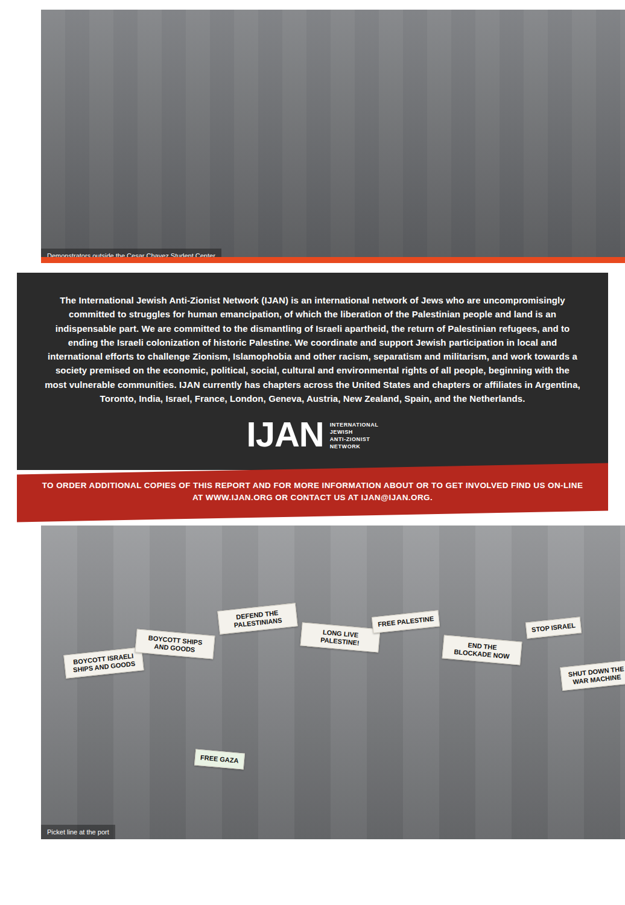Demonstrators outside the Cesar Chavez Student Center
The International Jewish Anti-Zionist Network (IJAN) is an international network of Jews who are uncompromisingly committed to struggles for human emancipation, of which the liberation of the Palestinian people and land is an indispensable part. We are committed to the dismantling of Israeli apartheid, the return of Palestinian refugees, and to ending the Israeli colonization of historic Palestine. We coordinate and support Jewish participation in local and international efforts to challenge Zionism, Islamophobia and other racism, separatism and militarism, and work towards a society premised on the economic, political, social, cultural and environmental rights of all people, beginning with the most vulnerable communities. IJAN currently has chapters across the United States and chapters or affiliates in Argentina, Toronto, India, Israel, France, London, Geneva, Austria, New Zealand, Spain, and the Netherlands.
IJAN International
Jewish
Anti‑Zionist
Network
To order additional copies of this report and for more information about or to get involved find us on‑line at www.ijan.org or contact us at ijan@ijan.org.
Boycott Israeli Ships and Goods
Boycott Ships and Goods
Defend the Palestinians
Long Live Palestine!
Free Palestine
End the Blockade Now
Stop Israel
Free Gaza
Shut Down the War Machine
Picket line at the port